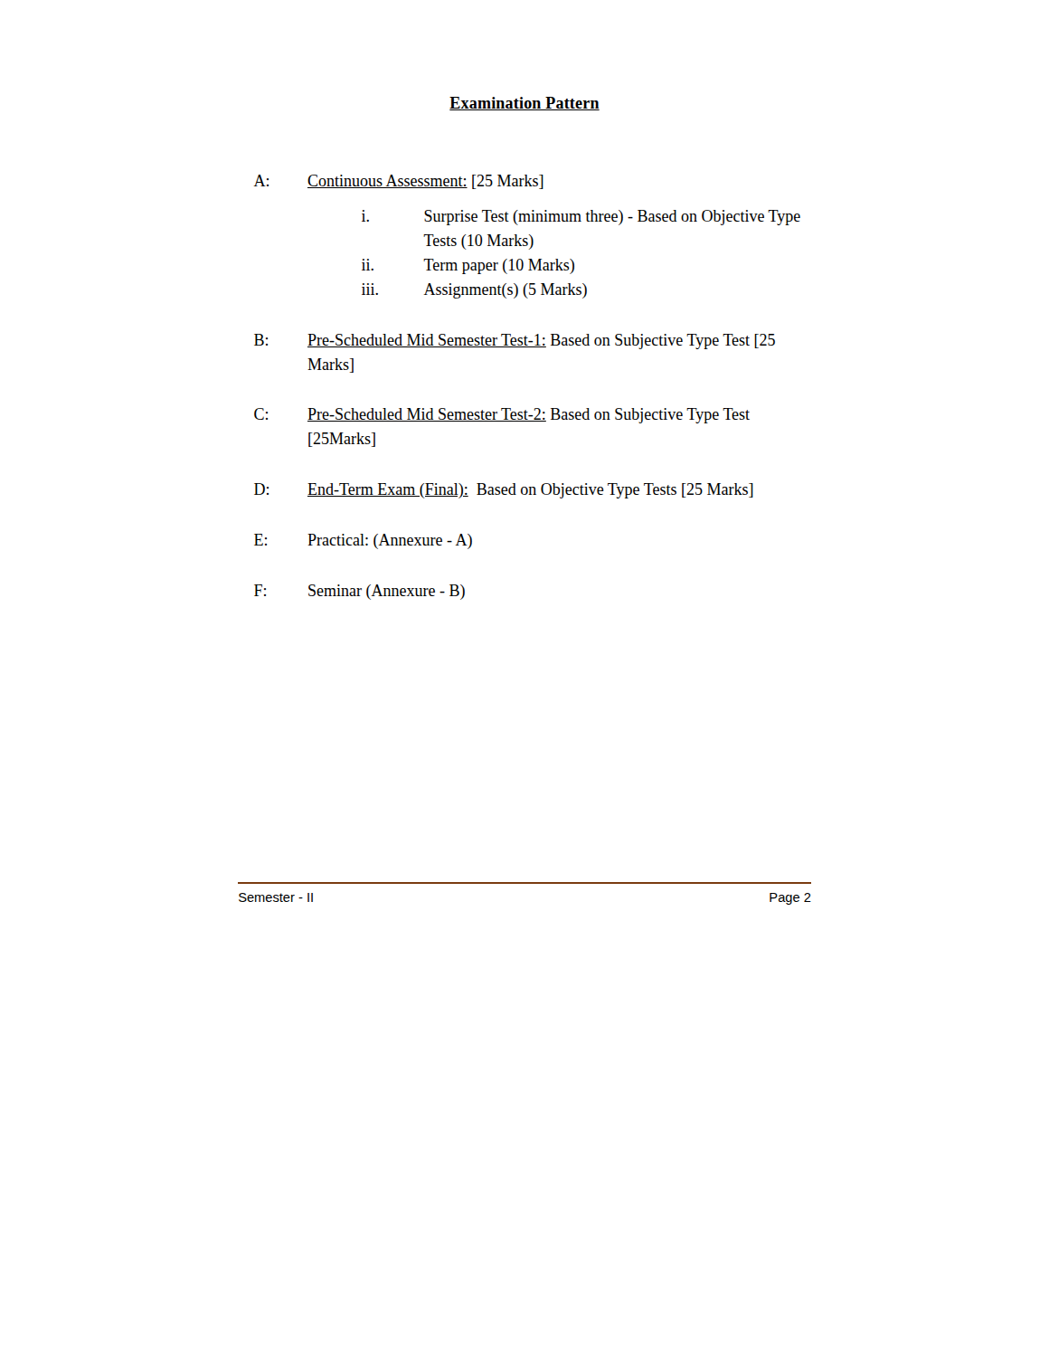Examination Pattern
| A: | Continuous Assessment: [25 Marks] |
| | / i. / Surprise Test (minimum three) - Based on Objective Type Tests (10 Marks) / / ii. / Term paper (10 Marks) / / iii. / Assignment(s) (5 Marks) / |
| B: | Pre-Scheduled Mid Semester Test-1: Based on Subjective Type Test [25 Marks] |
| C: | Pre-Scheduled Mid Semester Test-2: Based on Subjective Type Test [25Marks] |
| D: | End-Term Exam (Final): Based on Objective Type Tests [25 Marks] |
| E: | Practical: (Annexure - A) |
| F: | Seminar (Annexure - B) |
Semester - II Page 2